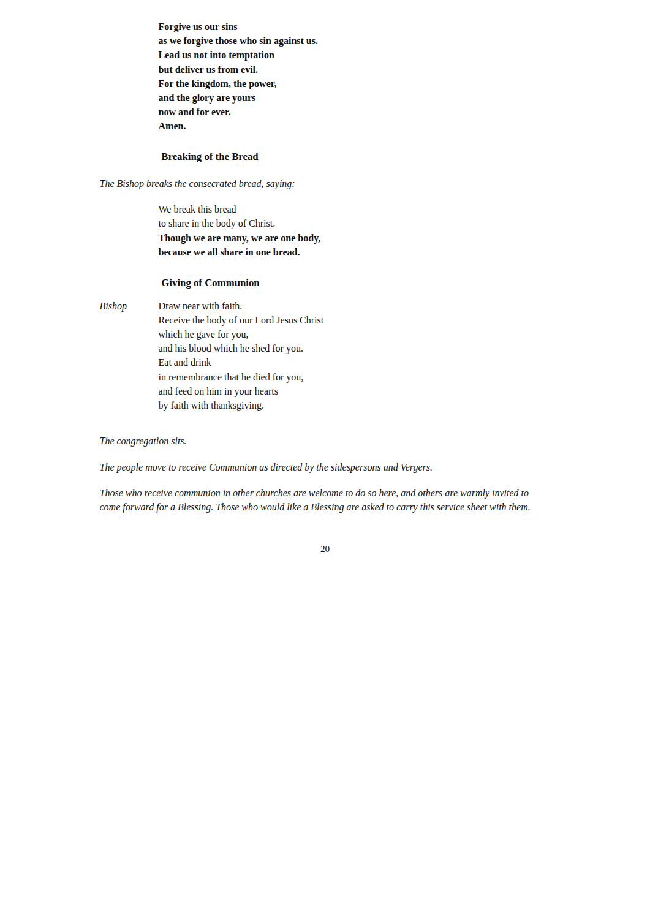Forgive us our sins
as we forgive those who sin against us.
Lead us not into temptation
but deliver us from evil.
For the kingdom, the power,
and the glory are yours
now and for ever.
Amen.
Breaking of the Bread
The Bishop breaks the consecrated bread, saying:
We break this bread
to share in the body of Christ.
Though we are many, we are one body,
because we all share in one bread.
Giving of Communion
Bishop
Draw near with faith.
Receive the body of our Lord Jesus Christ
which he gave for you,
and his blood which he shed for you.
Eat and drink
in remembrance that he died for you,
and feed on him in your hearts
by faith with thanksgiving.
The congregation sits.
The people move to receive Communion as directed by the sidespersons and Vergers.
Those who receive communion in other churches are welcome to do so here, and others are warmly invited to come forward for a Blessing. Those who would like a Blessing are asked to carry this service sheet with them.
20